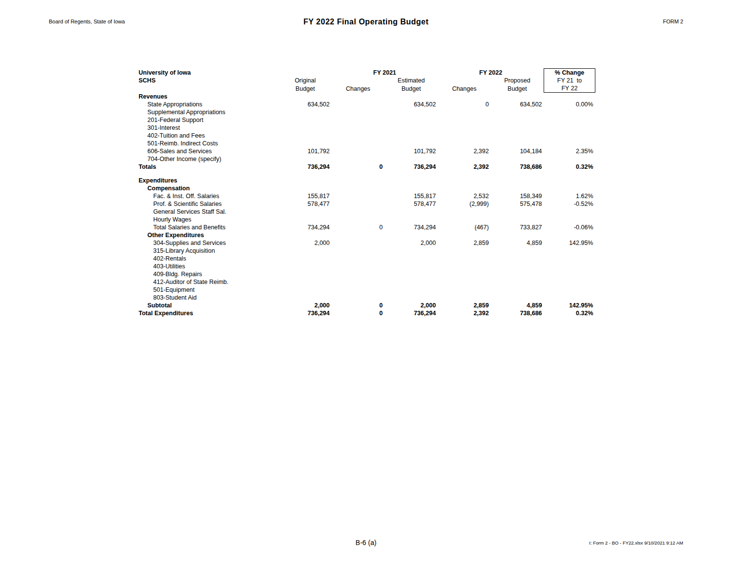Board of Regents, State of Iowa
FY 2022 Final Operating Budget
FORM 2
| University of Iowa | | FY 2021 | FY 2022 | % Change |
| SCHS | Original | | Estimated | | Proposed | FY 21 to |
| | Budget | Changes | Budget | Changes | Budget | FY 22 |
| Revenues | | | | | | |
| State Appropriations | 634,502 | | 634,502 | 0 | 634,502 | 0.00% |
| Supplemental Appropriations | | | | | | |
| 201-Federal Support | | | | | | |
| 301-Interest | | | | | | |
| 402-Tuition and Fees | | | | | | |
| 501-Reimb. Indirect Costs | | | | | | |
| 606-Sales and Services | 101,792 | | 101,792 | 2,392 | 104,184 | 2.35% |
| 704-Other Income (specify) | | | | | | |
| Totals | 736,294 | 0 | 736,294 | 2,392 | 738,686 | 0.32% |
| Expenditures | | | | | | |
| Compensation | | | | | | |
| Fac. & Inst. Off. Salaries | 155,817 | | 155,817 | 2,532 | 158,349 | 1.62% |
| Prof. & Scientific Salaries | 578,477 | | 578,477 | (2,999) | 575,478 | -0.52% |
| General Services Staff Sal. | | | | | | |
| Hourly Wages | | | | | | |
| Total Salaries and Benefits | 734,294 | 0 | 734,294 | (467) | 733,827 | -0.06% |
| Other Expenditures | | | | | | |
| 304-Supplies and Services | 2,000 | | 2,000 | 2,859 | 4,859 | 142.95% |
| 315-Library Acquisition | | | | | | |
| 402-Rentals | | | | | | |
| 403-Utilities | | | | | | |
| 409-Bldg. Repairs | | | | | | |
| 412-Auditor of State Reimb. | | | | | | |
| 501-Equipment | | | | | | |
| 803-Student Aid | | | | | | |
| Subtotal | 2,000 | 0 | 2,000 | 2,859 | 4,859 | 142.95% |
| Total Expenditures | 736,294 | 0 | 736,294 | 2,392 | 738,686 | 0.32% |
B-6 (a)
I: Form 2 - BO - FY22.xlsx 9/10/2021 9:12 AM